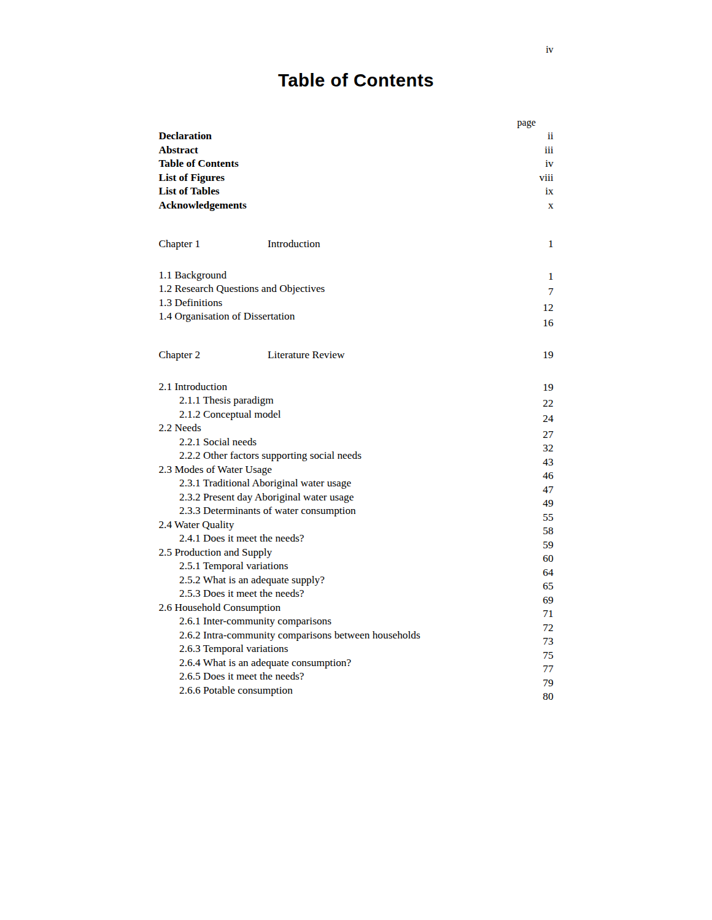iv
Table of Contents
page
| Declaration | ii |
| Abstract | iii |
| Table of Contents | iv |
| List of Figures | viii |
| List of Tables | ix |
| Acknowledgements | x |
| Chapter 1 Introduction | 1 |
| 1.1 Background | 1 |
| 1.2 Research Questions and Objectives | 7 |
| 1.3 Definitions | 12 |
| 1.4 Organisation of Dissertation | 16 |
| Chapter 2 Literature Review | 19 |
| 2.1 Introduction | 19 |
| 2.1.1 Thesis paradigm | 22 |
| 2.1.2 Conceptual model | 24 |
| 2.2 Needs | 27 |
| 2.2.1 Social needs | 32 |
| 2.2.2 Other factors supporting social needs | 43 |
| 2.3 Modes of Water Usage | 46 |
| 2.3.1 Traditional Aboriginal water usage | 47 |
| 2.3.2 Present day Aboriginal water usage | 49 |
| 2.3.3 Determinants of water consumption | 55 |
| 2.4 Water Quality | 58 |
| 2.4.1 Does it meet the needs? | 59 |
| 2.5 Production and Supply | 60 |
| 2.5.1 Temporal variations | 64 |
| 2.5.2 What is an adequate supply? | 65 |
| 2.5.3 Does it meet the needs? | 69 |
| 2.6 Household Consumption | 71 |
| 2.6.1 Inter-community comparisons | 72 |
| 2.6.2 Intra-community comparisons between households | 73 |
| 2.6.3 Temporal variations | 75 |
| 2.6.4 What is an adequate consumption? | 77 |
| 2.6.5 Does it meet the needs? | 79 |
| 2.6.6 Potable consumption | 80 |